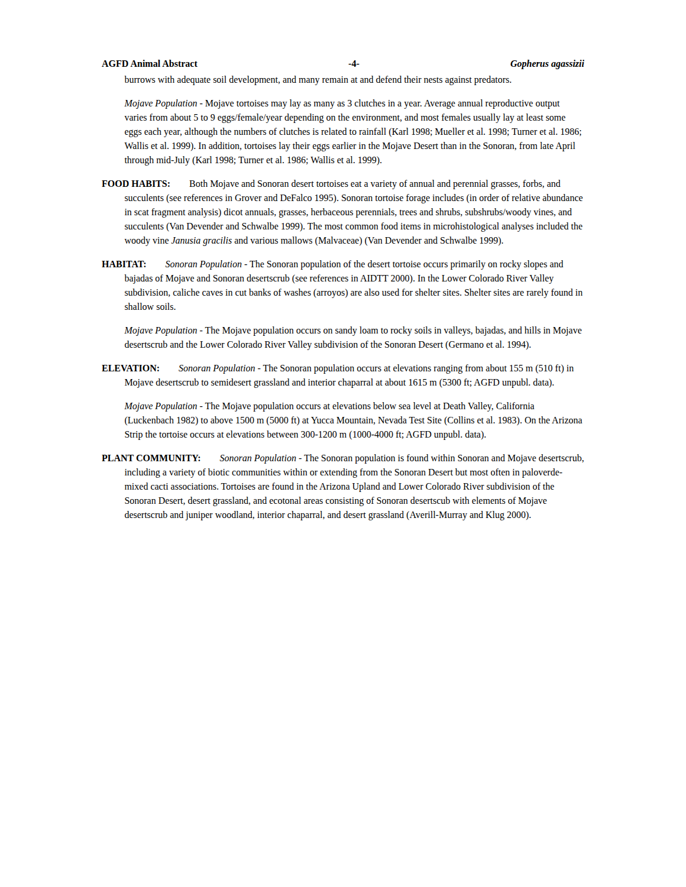AGFD Animal Abstract -4- Gopherus agassizii
burrows with adequate soil development, and many remain at and defend their nests against predators.
Mojave Population - Mojave tortoises may lay as many as 3 clutches in a year. Average annual reproductive output varies from about 5 to 9 eggs/female/year depending on the environment, and most females usually lay at least some eggs each year, although the numbers of clutches is related to rainfall (Karl 1998; Mueller et al. 1998; Turner et al. 1986; Wallis et al. 1999). In addition, tortoises lay their eggs earlier in the Mojave Desert than in the Sonoran, from late April through mid-July (Karl 1998; Turner et al. 1986; Wallis et al. 1999).
FOOD HABITS: Both Mojave and Sonoran desert tortoises eat a variety of annual and perennial grasses, forbs, and succulents (see references in Grover and DeFalco 1995). Sonoran tortoise forage includes (in order of relative abundance in scat fragment analysis) dicot annuals, grasses, herbaceous perennials, trees and shrubs, subshrubs/woody vines, and succulents (Van Devender and Schwalbe 1999). The most common food items in microhistological analyses included the woody vine Janusia gracilis and various mallows (Malvaceae) (Van Devender and Schwalbe 1999).
HABITAT: Sonoran Population - The Sonoran population of the desert tortoise occurs primarily on rocky slopes and bajadas of Mojave and Sonoran desertscrub (see references in AIDTT 2000). In the Lower Colorado River Valley subdivision, caliche caves in cut banks of washes (arroyos) are also used for shelter sites. Shelter sites are rarely found in shallow soils.
Mojave Population - The Mojave population occurs on sandy loam to rocky soils in valleys, bajadas, and hills in Mojave desertscrub and the Lower Colorado River Valley subdivision of the Sonoran Desert (Germano et al. 1994).
ELEVATION: Sonoran Population - The Sonoran population occurs at elevations ranging from about 155 m (510 ft) in Mojave desertscrub to semidesert grassland and interior chaparral at about 1615 m (5300 ft; AGFD unpubl. data).
Mojave Population - The Mojave population occurs at elevations below sea level at Death Valley, California (Luckenbach 1982) to above 1500 m (5000 ft) at Yucca Mountain, Nevada Test Site (Collins et al. 1983). On the Arizona Strip the tortoise occurs at elevations between 300-1200 m (1000-4000 ft; AGFD unpubl. data).
PLANT COMMUNITY: Sonoran Population - The Sonoran population is found within Sonoran and Mojave desertscrub, including a variety of biotic communities within or extending from the Sonoran Desert but most often in paloverde-mixed cacti associations. Tortoises are found in the Arizona Upland and Lower Colorado River subdivision of the Sonoran Desert, desert grassland, and ecotonal areas consisting of Sonoran desertscub with elements of Mojave desertscrub and juniper woodland, interior chaparral, and desert grassland (Averill-Murray and Klug 2000).